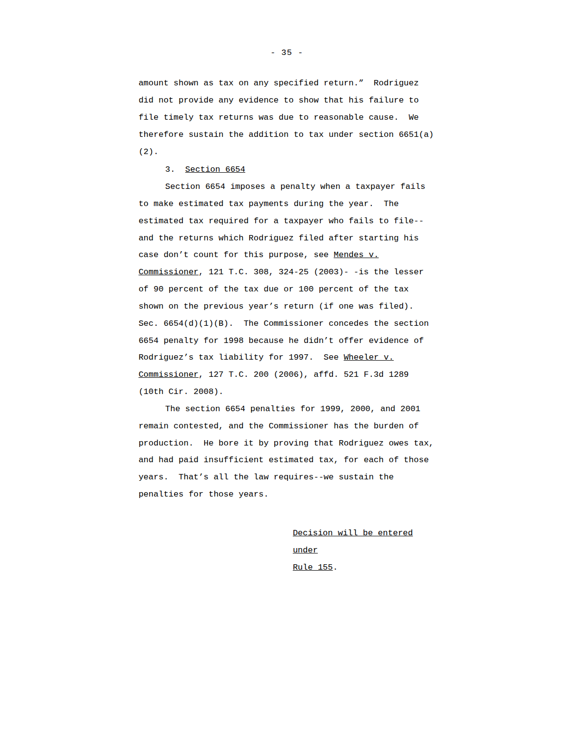- 35 -
amount shown as tax on any specified return.” Rodriguez did not provide any evidence to show that his failure to file timely tax returns was due to reasonable cause. We therefore sustain the addition to tax under section 6651(a)(2).
3. Section 6654
Section 6654 imposes a penalty when a taxpayer fails to make estimated tax payments during the year. The estimated tax required for a taxpayer who fails to file--and the returns which Rodriguez filed after starting his case don’t count for this purpose, see Mendes v. Commissioner, 121 T.C. 308, 324-25 (2003)- -is the lesser of 90 percent of the tax due or 100 percent of the tax shown on the previous year’s return (if one was filed). Sec. 6654(d)(1)(B). The Commissioner concedes the section 6654 penalty for 1998 because he didn’t offer evidence of Rodriguez’s tax liability for 1997. See Wheeler v. Commissioner, 127 T.C. 200 (2006), affd. 521 F.3d 1289 (10th Cir. 2008).
The section 6654 penalties for 1999, 2000, and 2001 remain contested, and the Commissioner has the burden of production. He bore it by proving that Rodriguez owes tax, and had paid insufficient estimated tax, for each of those years. That’s all the law requires--we sustain the penalties for those years.
Decision will be entered under
Rule 155.